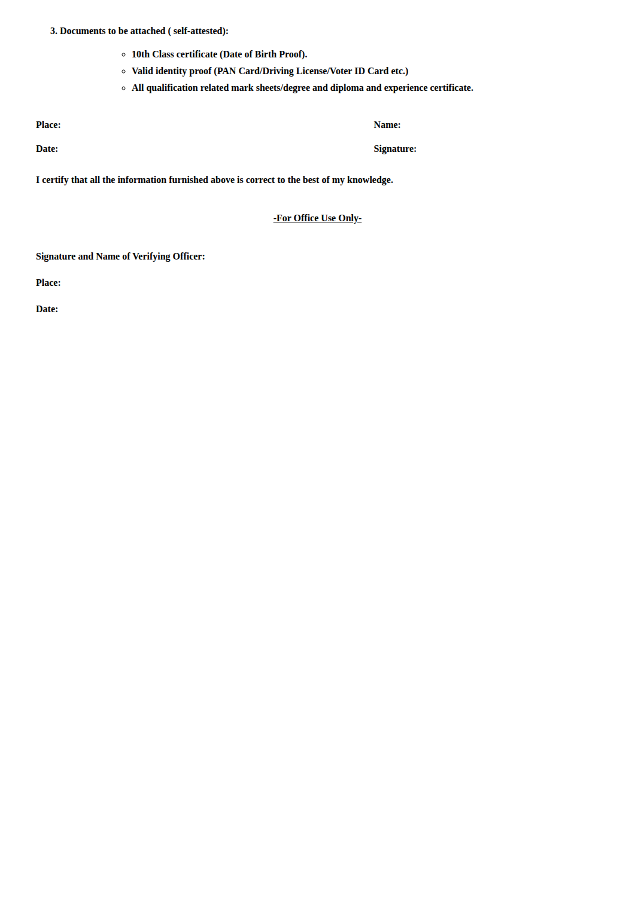Documents to be attached ( self-attested):
10th Class certificate (Date of Birth Proof).
Valid identity proof (PAN Card/Driving License/Voter ID Card etc.)
All qualification related mark sheets/degree and diploma and experience certificate.
| Place: | Name: |
| Date: | Signature: |
I certify that all the information furnished above is correct to the best of my knowledge.
-For Office Use Only-
Signature and Name of Verifying Officer:
Place:
Date: